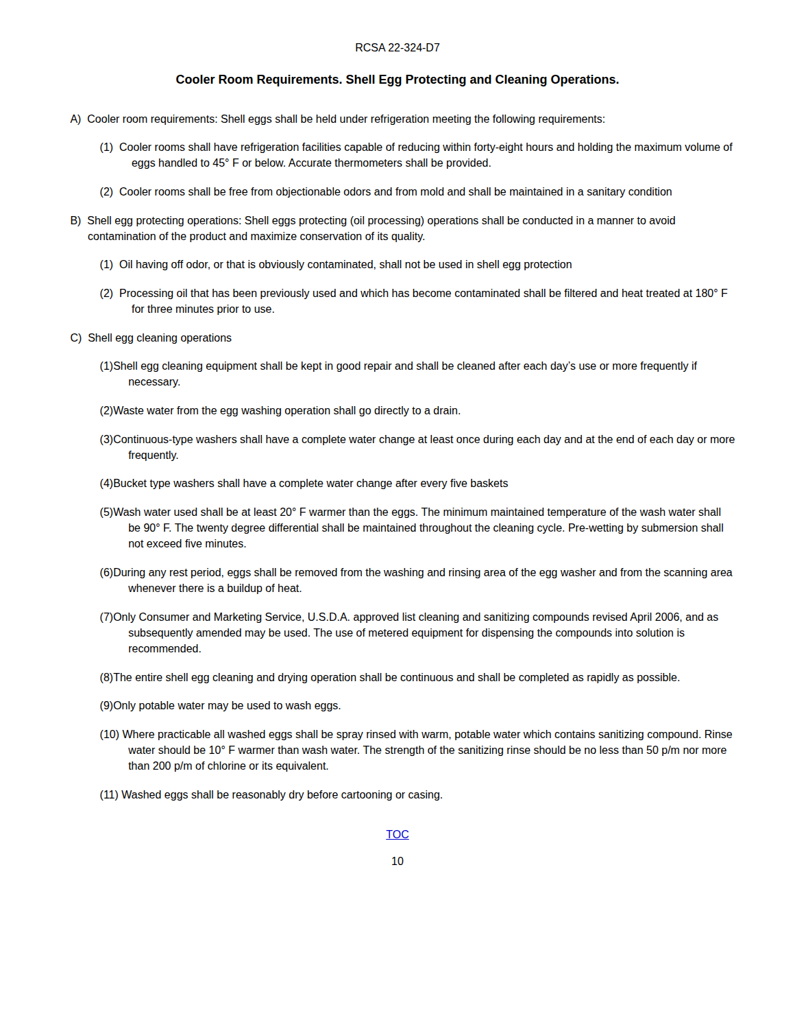RCSA 22-324-D7
Cooler Room Requirements. Shell Egg Protecting and Cleaning Operations.
A) Cooler room requirements: Shell eggs shall be held under refrigeration meeting the following requirements:
(1) Cooler rooms shall have refrigeration facilities capable of reducing within forty-eight hours and holding the maximum volume of eggs handled to 45° F or below. Accurate thermometers shall be provided.
(2) Cooler rooms shall be free from objectionable odors and from mold and shall be maintained in a sanitary condition
B) Shell egg protecting operations: Shell eggs protecting (oil processing) operations shall be conducted in a manner to avoid contamination of the product and maximize conservation of its quality.
(1) Oil having off odor, or that is obviously contaminated, shall not be used in shell egg protection
(2) Processing oil that has been previously used and which has become contaminated shall be filtered and heat treated at 180° F for three minutes prior to use.
C) Shell egg cleaning operations
(1)Shell egg cleaning equipment shall be kept in good repair and shall be cleaned after each day’s use or more frequently if necessary.
(2)Waste water from the egg washing operation shall go directly to a drain.
(3)Continuous-type washers shall have a complete water change at least once during each day and at the end of each day or more frequently.
(4)Bucket type washers shall have a complete water change after every five baskets
(5)Wash water used shall be at least 20° F warmer than the eggs. The minimum maintained temperature of the wash water shall be 90° F. The twenty degree differential shall be maintained throughout the cleaning cycle. Pre-wetting by submersion shall not exceed five minutes.
(6)During any rest period, eggs shall be removed from the washing and rinsing area of the egg washer and from the scanning area whenever there is a buildup of heat.
(7)Only Consumer and Marketing Service, U.S.D.A. approved list cleaning and sanitizing compounds revised April 2006, and as subsequently amended may be used. The use of metered equipment for dispensing the compounds into solution is recommended.
(8)The entire shell egg cleaning and drying operation shall be continuous and shall be completed as rapidly as possible.
(9)Only potable water may be used to wash eggs.
(10) Where practicable all washed eggs shall be spray rinsed with warm, potable water which contains sanitizing compound. Rinse water should be 10° F warmer than wash water. The strength of the sanitizing rinse should be no less than 50 p/m nor more than 200 p/m of chlorine or its equivalent.
(11) Washed eggs shall be reasonably dry before cartooning or casing.
TOC
10